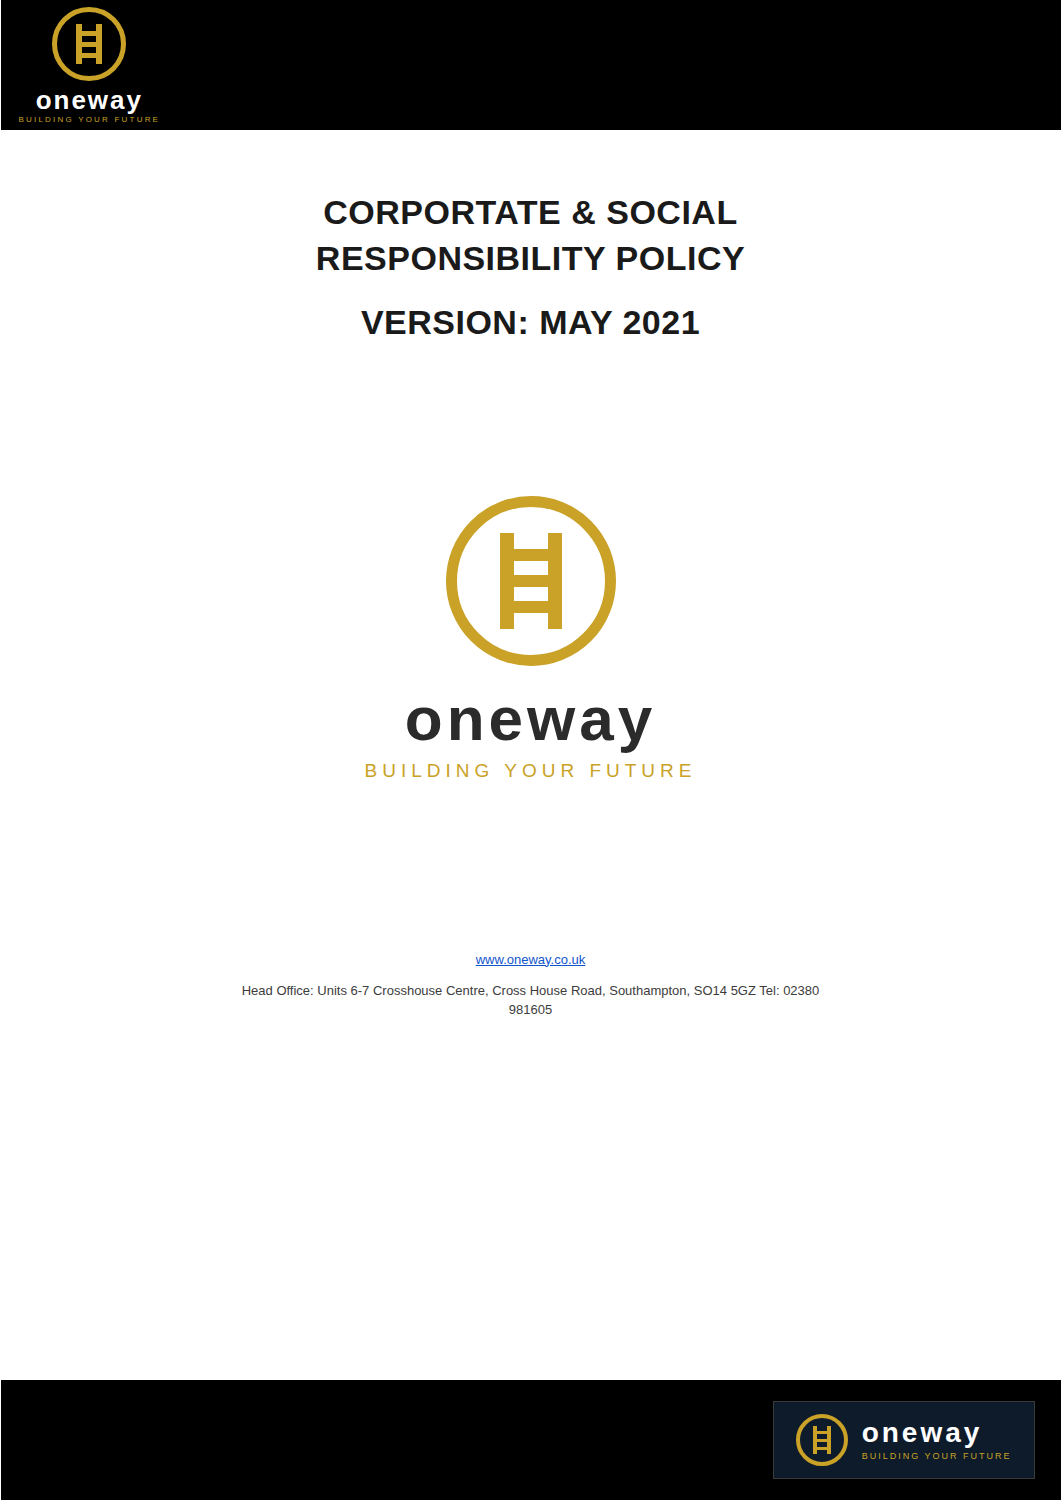oneway
Building Your Future
Corportate & Social
Responsibility Policy Version: May 2021
oneway
Building Your Future
www.oneway.co.uk
Head Office: Units 6-7 Crosshouse Centre, Cross House Road, Southampton, SO14 5GZ Tel: 02380
981605
oneway Building Your Future